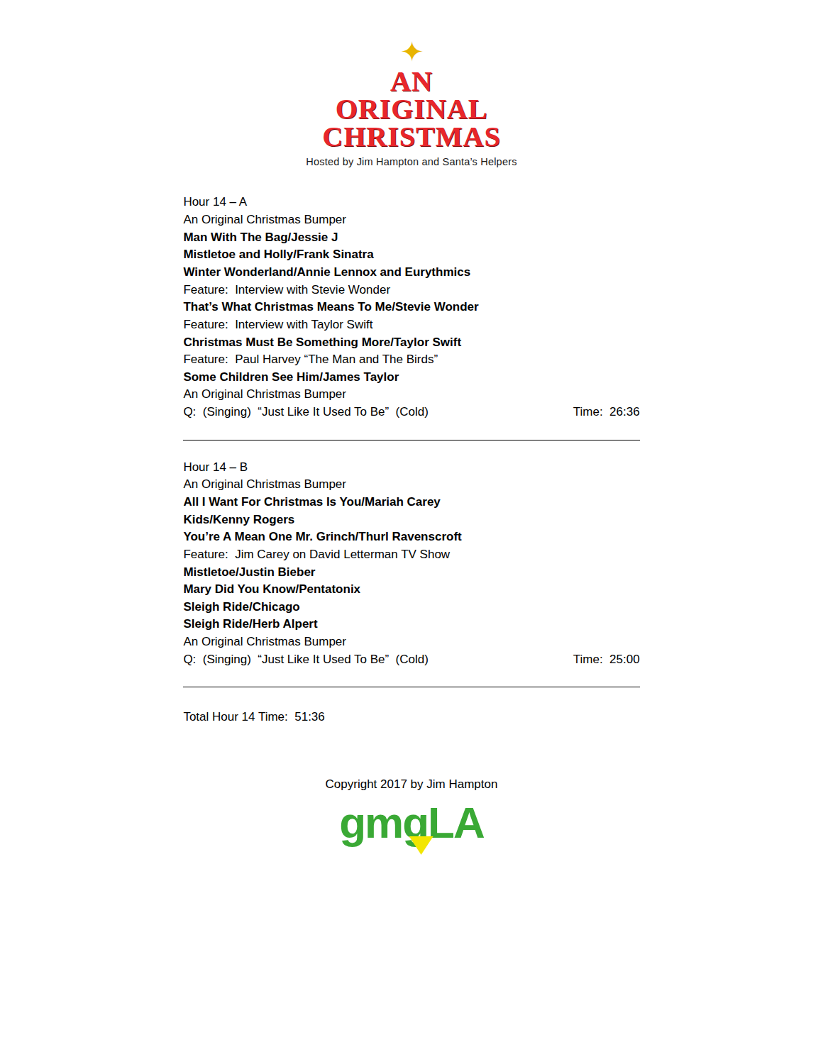✦
AN ORIGINAL CHRISTMAS
Hosted by Jim Hampton and Santa’s Helpers
Hour 14 – A
An Original Christmas Bumper
Man With The Bag/Jessie J
Mistletoe and Holly/Frank Sinatra
Winter Wonderland/Annie Lennox and Eurythmics
Feature: Interview with Stevie Wonder
That’s What Christmas Means To Me/Stevie Wonder
Feature: Interview with Taylor Swift
Christmas Must Be Something More/Taylor Swift
Feature: Paul Harvey “The Man and The Birds”
Some Children See Him/James Taylor
An Original Christmas Bumper
Q: (Singing) “Just Like It Used To Be” (Cold) Time: 26:36
Hour 14 – B
An Original Christmas Bumper
All I Want For Christmas Is You/Mariah Carey
Kids/Kenny Rogers
You’re A Mean One Mr. Grinch/Thurl Ravenscroft
Feature: Jim Carey on David Letterman TV Show
Mistletoe/Justin Bieber
Mary Did You Know/Pentatonix
Sleigh Ride/Chicago
Sleigh Ride/Herb Alpert
An Original Christmas Bumper
Q: (Singing) “Just Like It Used To Be” (Cold) Time: 25:00
Total Hour 14 Time: 51:36
Copyright 2017 by Jim Hampton
gmgLA